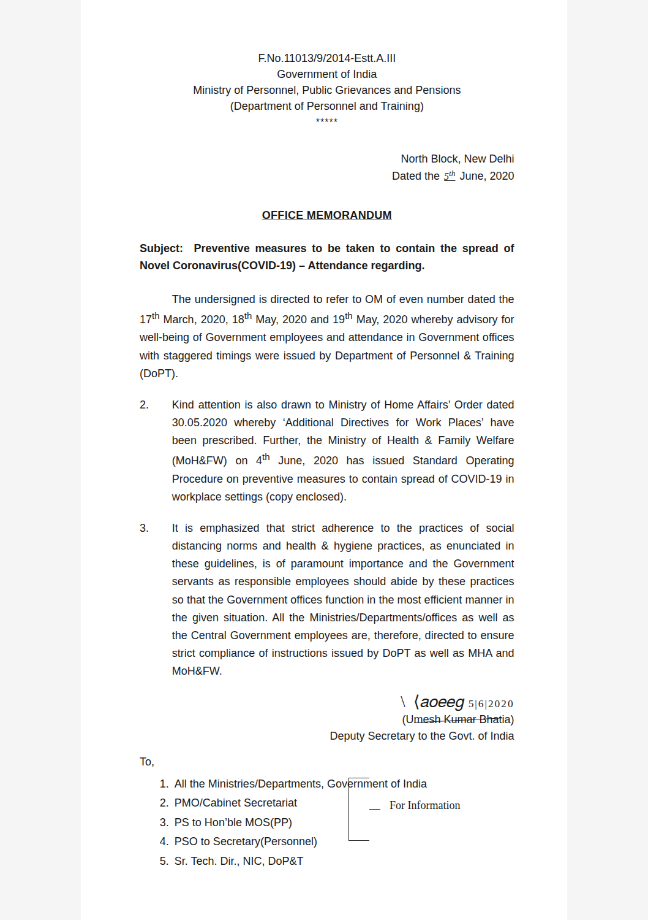F.No.11013/9/2014-Estt.A.III
Government of India
Ministry of Personnel, Public Grievances and Pensions
(Department of Personnel and Training)
*****
North Block, New Delhi
Dated the 5th June, 2020
OFFICE MEMORANDUM
Subject: Preventive measures to be taken to contain the spread of Novel Coronavirus(COVID-19) – Attendance regarding.
The undersigned is directed to refer to OM of even number dated the 17th March, 2020, 18th May, 2020 and 19th May, 2020 whereby advisory for well-being of Government employees and attendance in Government offices with staggered timings were issued by Department of Personnel & Training (DoPT).
2.
Kind attention is also drawn to Ministry of Home Affairs’ Order dated 30.05.2020 whereby ‘Additional Directives for Work Places’ have been prescribed. Further, the Ministry of Health & Family Welfare (MoH&FW) on 4th June, 2020 has issued Standard Operating Procedure on preventive measures to contain spread of COVID-19 in workplace settings (copy enclosed).
3.
It is emphasized that strict adherence to the practices of social distancing norms and health & hygiene practices, as enunciated in these guidelines, is of paramount importance and the Government servants as responsible employees should abide by these practices so that the Government offices function in the most efficient manner in the given situation. All the Ministries/Departments/offices as well as the Central Government employees are, therefore, directed to ensure strict compliance of instructions issued by DoPT as well as MHA and MoH&FW.
\ ⟨𝑎𝑜𝑒𝑒𝑔 5|6|2020
(Umesh Kumar Bhatia)
Deputy Secretary to the Govt. of India
To,
All the Ministries/Departments, Government of India
PMO/Cabinet Secretariat
PS to Hon’ble MOS(PP)
PSO to Secretary(Personnel)
Sr. Tech. Dir., NIC, DoP&T
For Information